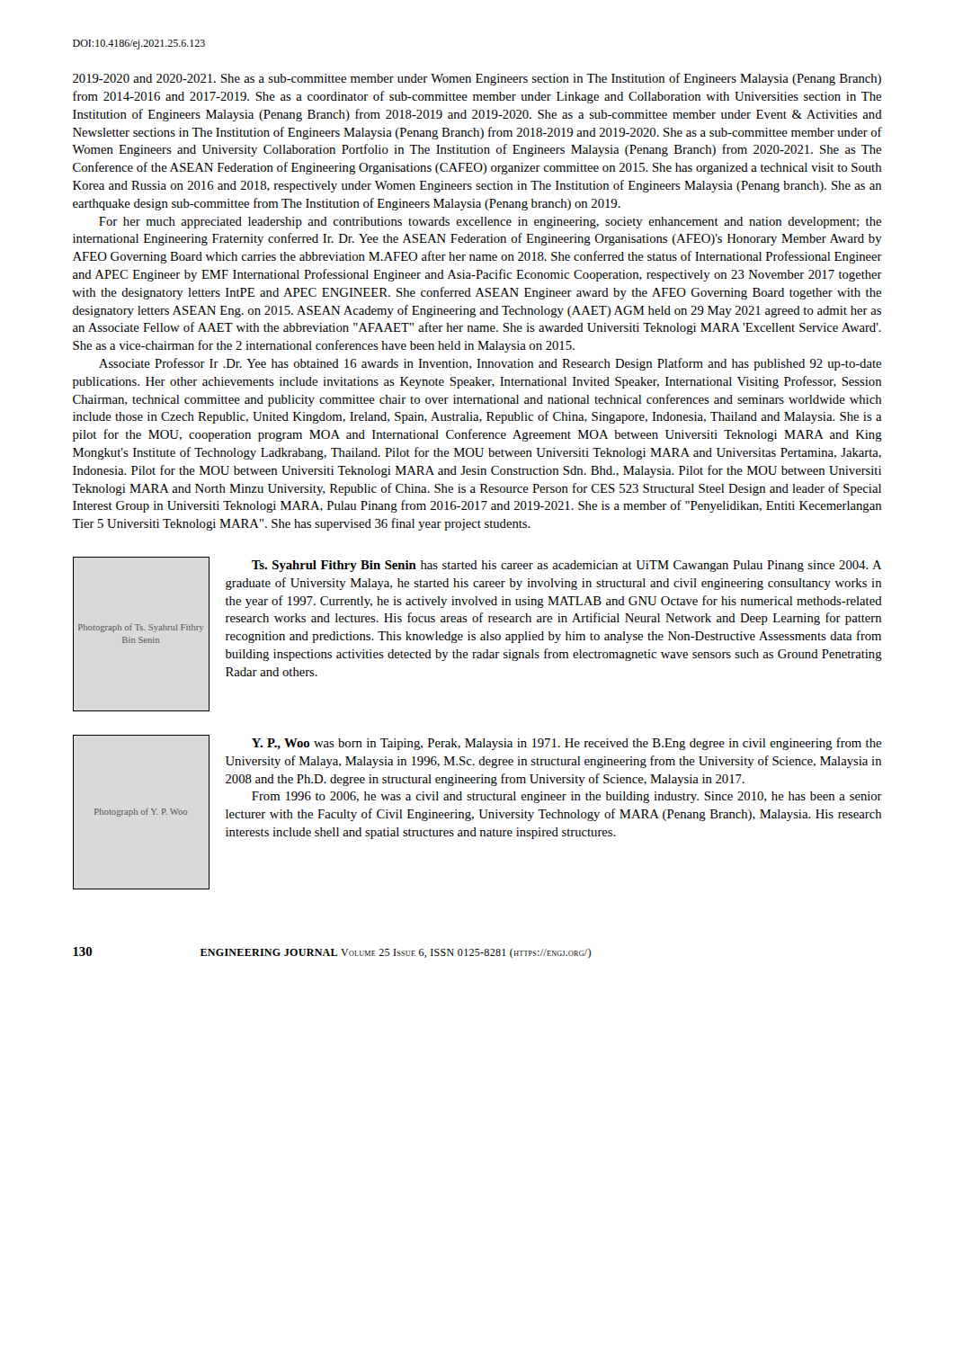DOI:10.4186/ej.2021.25.6.123
2019-2020 and 2020-2021. She as a sub-committee member under Women Engineers section in The Institution of Engineers Malaysia (Penang Branch) from 2014-2016 and 2017-2019. She as a coordinator of sub-committee member under Linkage and Collaboration with Universities section in The Institution of Engineers Malaysia (Penang Branch) from 2018-2019 and 2019-2020. She as a sub-committee member under Event & Activities and Newsletter sections in The Institution of Engineers Malaysia (Penang Branch) from 2018-2019 and 2019-2020. She as a sub-committee member under of Women Engineers and University Collaboration Portfolio in The Institution of Engineers Malaysia (Penang Branch) from 2020-2021. She as The Conference of the ASEAN Federation of Engineering Organisations (CAFEO) organizer committee on 2015. She has organized a technical visit to South Korea and Russia on 2016 and 2018, respectively under Women Engineers section in The Institution of Engineers Malaysia (Penang branch). She as an earthquake design sub-committee from The Institution of Engineers Malaysia (Penang branch) on 2019.
For her much appreciated leadership and contributions towards excellence in engineering, society enhancement and nation development; the international Engineering Fraternity conferred Ir. Dr. Yee the ASEAN Federation of Engineering Organisations (AFEO)'s Honorary Member Award by AFEO Governing Board which carries the abbreviation M.AFEO after her name on 2018. She conferred the status of International Professional Engineer and APEC Engineer by EMF International Professional Engineer and Asia-Pacific Economic Cooperation, respectively on 23 November 2017 together with the designatory letters IntPE and APEC ENGINEER. She conferred ASEAN Engineer award by the AFEO Governing Board together with the designatory letters ASEAN Eng. on 2015. ASEAN Academy of Engineering and Technology (AAET) AGM held on 29 May 2021 agreed to admit her as an Associate Fellow of AAET with the abbreviation "AFAAET" after her name. She is awarded Universiti Teknologi MARA 'Excellent Service Award'. She as a vice-chairman for the 2 international conferences have been held in Malaysia on 2015.
Associate Professor Ir .Dr. Yee has obtained 16 awards in Invention, Innovation and Research Design Platform and has published 92 up-to-date publications. Her other achievements include invitations as Keynote Speaker, International Invited Speaker, International Visiting Professor, Session Chairman, technical committee and publicity committee chair to over international and national technical conferences and seminars worldwide which include those in Czech Republic, United Kingdom, Ireland, Spain, Australia, Republic of China, Singapore, Indonesia, Thailand and Malaysia. She is a pilot for the MOU, cooperation program MOA and International Conference Agreement MOA between Universiti Teknologi MARA and King Mongkut's Institute of Technology Ladkrabang, Thailand. Pilot for the MOU between Universiti Teknologi MARA and Universitas Pertamina, Jakarta, Indonesia. Pilot for the MOU between Universiti Teknologi MARA and Jesin Construction Sdn. Bhd., Malaysia. Pilot for the MOU between Universiti Teknologi MARA and North Minzu University, Republic of China. She is a Resource Person for CES 523 Structural Steel Design and leader of Special Interest Group in Universiti Teknologi MARA, Pulau Pinang from 2016-2017 and 2019-2021. She is a member of "Penyelidikan, Entiti Kecemerlangan Tier 5 Universiti Teknologi MARA". She has supervised 36 final year project students.
Photograph of Ts. Syahrul Fithry Bin Senin
Ts. Syahrul Fithry Bin Senin has started his career as academician at UiTM Cawangan Pulau Pinang since 2004. A graduate of University Malaya, he started his career by involving in structural and civil engineering consultancy works in the year of 1997. Currently, he is actively involved in using MATLAB and GNU Octave for his numerical methods-related research works and lectures. His focus areas of research are in Artificial Neural Network and Deep Learning for pattern recognition and predictions. This knowledge is also applied by him to analyse the Non-Destructive Assessments data from building inspections activities detected by the radar signals from electromagnetic wave sensors such as Ground Penetrating Radar and others.
Photograph of Y. P. Woo
Y. P., Woo was born in Taiping, Perak, Malaysia in 1971. He received the B.Eng degree in civil engineering from the University of Malaya, Malaysia in 1996, M.Sc. degree in structural engineering from the University of Science, Malaysia in 2008 and the Ph.D. degree in structural engineering from University of Science, Malaysia in 2017.
From 1996 to 2006, he was a civil and structural engineer in the building industry. Since 2010, he has been a senior lecturer with the Faculty of Civil Engineering, University Technology of MARA (Penang Branch), Malaysia. His research interests include shell and spatial structures and nature inspired structures.
130 ENGINEERING JOURNAL Volume 25 Issue 6, ISSN 0125-8281 (https://engj.org/)